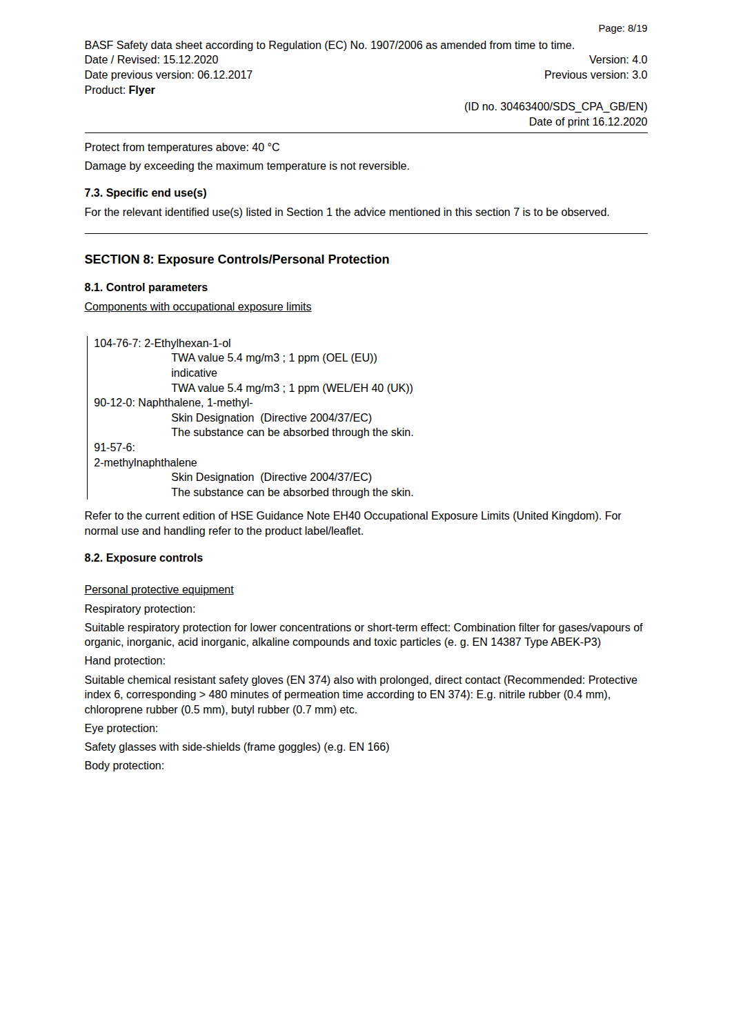Page: 8/19
BASF Safety data sheet according to Regulation (EC) No. 1907/2006 as amended from time to time.
Date / Revised: 15.12.2020
Version: 4.0
Date previous version: 06.12.2017
Previous version: 3.0
Product: Flyer
(ID no. 30463400/SDS_CPA_GB/EN)
Date of print 16.12.2020
Protect from temperatures above: 40 °C
Damage by exceeding the maximum temperature is not reversible.
7.3. Specific end use(s)
For the relevant identified use(s) listed in Section 1 the advice mentioned in this section 7 is to be observed.
SECTION 8: Exposure Controls/Personal Protection
8.1. Control parameters
Components with occupational exposure limits
104-76-7: 2-Ethylhexan-1-ol
TWA value 5.4 mg/m3 ; 1 ppm (OEL (EU))
indicative
TWA value 5.4 mg/m3 ; 1 ppm (WEL/EH 40 (UK))
90-12-0: Naphthalene, 1-methyl-
Skin Designation (Directive 2004/37/EC)
The substance can be absorbed through the skin.
91-57-6:
2-methylnaphthalene
Skin Designation (Directive 2004/37/EC)
The substance can be absorbed through the skin.
Refer to the current edition of HSE Guidance Note EH40 Occupational Exposure Limits (United Kingdom). For normal use and handling refer to the product label/leaflet.
8.2. Exposure controls
Personal protective equipment
Respiratory protection:
Suitable respiratory protection for lower concentrations or short-term effect: Combination filter for gases/vapours of organic, inorganic, acid inorganic, alkaline compounds and toxic particles (e. g. EN 14387 Type ABEK-P3)
Hand protection:
Suitable chemical resistant safety gloves (EN 374) also with prolonged, direct contact (Recommended: Protective index 6, corresponding > 480 minutes of permeation time according to EN 374): E.g. nitrile rubber (0.4 mm), chloroprene rubber (0.5 mm), butyl rubber (0.7 mm) etc.
Eye protection:
Safety glasses with side-shields (frame goggles) (e.g. EN 166)
Body protection: